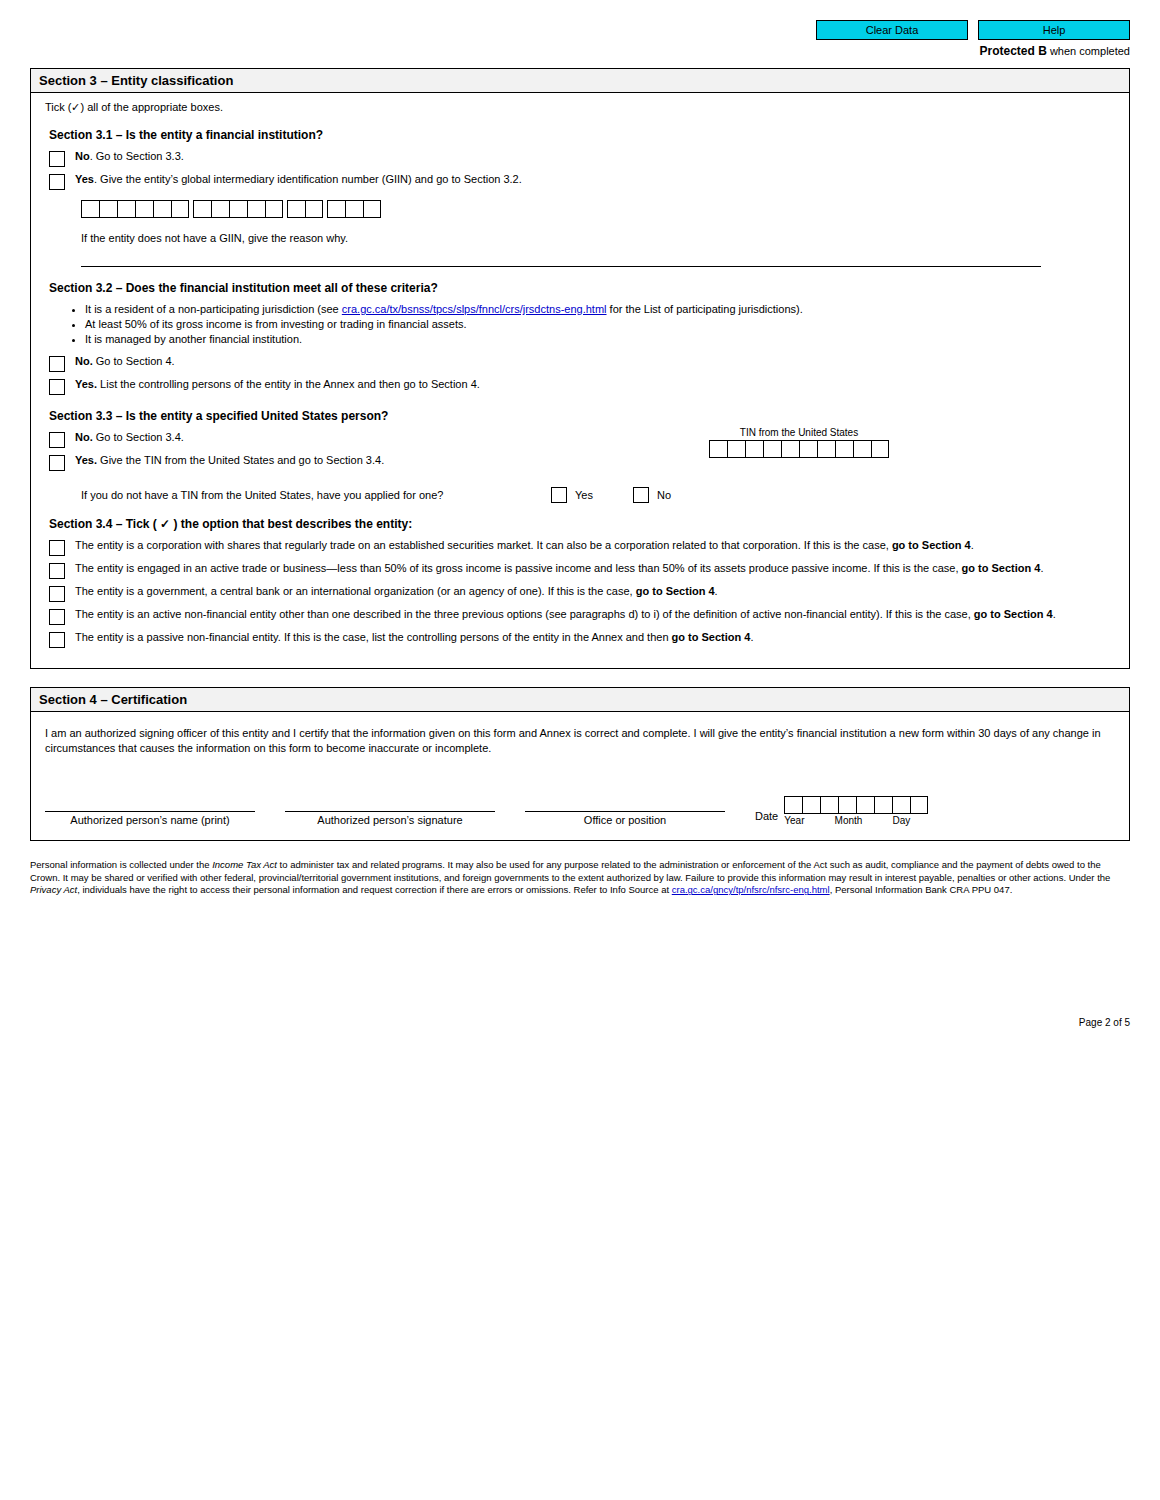Clear Data
Help
Protected B when completed
Section 3 – Entity classification
Tick (✓) all of the appropriate boxes.
Section 3.1 – Is the entity a financial institution?
No. Go to Section 3.3.
Yes. Give the entity’s global intermediary identification number (GIIN) and go to Section 3.2.
If the entity does not have a GIIN, give the reason why.
Section 3.2 – Does the financial institution meet all of these criteria?
It is a resident of a non-participating jurisdiction (see cra.gc.ca/tx/bsnss/tpcs/slps/fnncl/crs/jrsdctns-eng.html for the List of participating jurisdictions).
At least 50% of its gross income is from investing or trading in financial assets.
It is managed by another financial institution.
No. Go to Section 4.
Yes. List the controlling persons of the entity in the Annex and then go to Section 4.
Section 3.3 – Is the entity a specified United States person?
TIN from the United States
No. Go to Section 3.4.
Yes. Give the TIN from the United States and go to Section 3.4.
If you do not have a TIN from the United States, have you applied for one?
Yes
No
Section 3.4 – Tick ( ✓ ) the option that best describes the entity:
The entity is a corporation with shares that regularly trade on an established securities market. It can also be a corporation related to that corporation. If this is the case, go to Section 4.
The entity is engaged in an active trade or business—less than 50% of its gross income is passive income and less than 50% of its assets produce passive income. If this is the case, go to Section 4.
The entity is a government, a central bank or an international organization (or an agency of one). If this is the case, go to Section 4.
The entity is an active non-financial entity other than one described in the three previous options (see paragraphs d) to i) of the definition of active non-financial entity). If this is the case, go to Section 4.
The entity is a passive non-financial entity. If this is the case, list the controlling persons of the entity in the Annex and then go to Section 4.
Section 4 – Certification
I am an authorized signing officer of this entity and I certify that the information given on this form and Annex is correct and complete. I will give the entity’s financial institution a new form within 30 days of any change in circumstances that causes the information on this form to become inaccurate or incomplete.
Authorized person’s name (print)
Authorized person’s signature
Office or position
Date
Year Month Day
Personal information is collected under the Income Tax Act to administer tax and related programs. It may also be used for any purpose related to the administration or enforcement of the Act such as audit, compliance and the payment of debts owed to the Crown. It may be shared or verified with other federal, provincial/territorial government institutions, and foreign governments to the extent authorized by law. Failure to provide this information may result in interest payable, penalties or other actions. Under the Privacy Act, individuals have the right to access their personal information and request correction if there are errors or omissions. Refer to Info Source at cra.gc.ca/gncy/tp/nfsrc/nfsrc-eng.html, Personal Information Bank CRA PPU 047.
Page 2 of 5